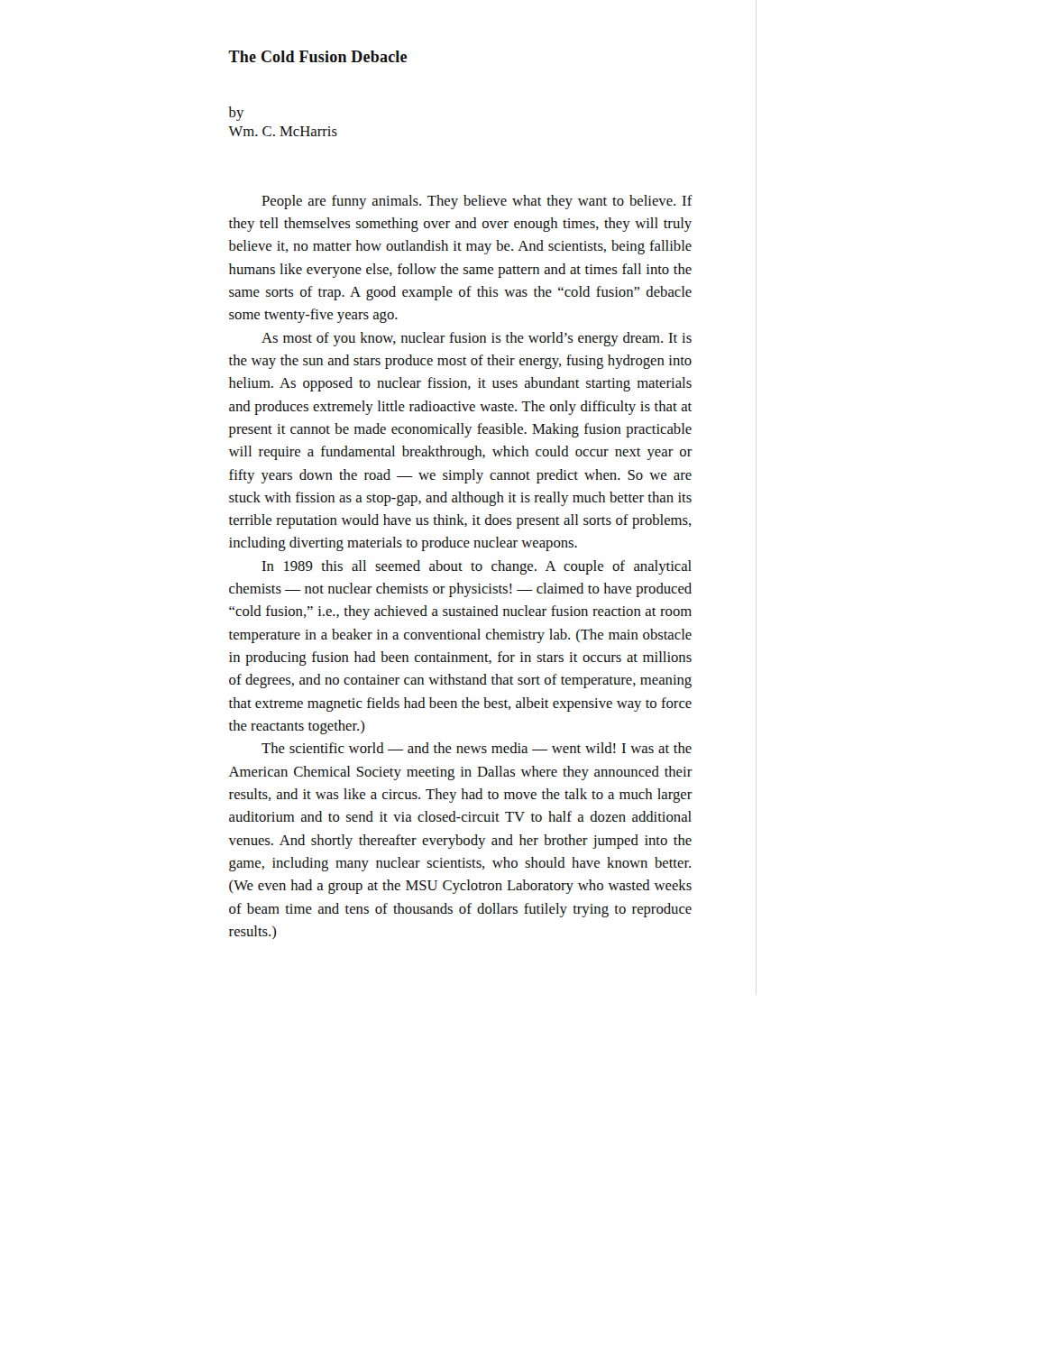The Cold Fusion Debacle
by
Wm. C. McHarris
People are funny animals. They believe what they want to believe. If they tell themselves something over and over enough times, they will truly believe it, no matter how outlandish it may be. And scientists, being fallible humans like everyone else, follow the same pattern and at times fall into the same sorts of trap. A good example of this was the “cold fusion” debacle some twenty-five years ago.
As most of you know, nuclear fusion is the world’s energy dream. It is the way the sun and stars produce most of their energy, fusing hydrogen into helium. As opposed to nuclear fission, it uses abundant starting materials and produces extremely little radioactive waste. The only difficulty is that at present it cannot be made economically feasible. Making fusion practicable will require a fundamental breakthrough, which could occur next year or fifty years down the road — we simply cannot predict when. So we are stuck with fission as a stop-gap, and although it is really much better than its terrible reputation would have us think, it does present all sorts of problems, including diverting materials to produce nuclear weapons.
In 1989 this all seemed about to change. A couple of analytical chemists — not nuclear chemists or physicists! — claimed to have produced “cold fusion,” i.e., they achieved a sustained nuclear fusion reaction at room temperature in a beaker in a conventional chemistry lab. (The main obstacle in producing fusion had been containment, for in stars it occurs at millions of degrees, and no container can withstand that sort of temperature, meaning that extreme magnetic fields had been the best, albeit expensive way to force the reactants together.)
The scientific world — and the news media — went wild! I was at the American Chemical Society meeting in Dallas where they announced their results, and it was like a circus. They had to move the talk to a much larger auditorium and to send it via closed-circuit TV to half a dozen additional venues. And shortly thereafter everybody and her brother jumped into the game, including many nuclear scientists, who should have known better. (We even had a group at the MSU Cyclotron Laboratory who wasted weeks of beam time and tens of thousands of dollars futilely trying to reproduce results.)